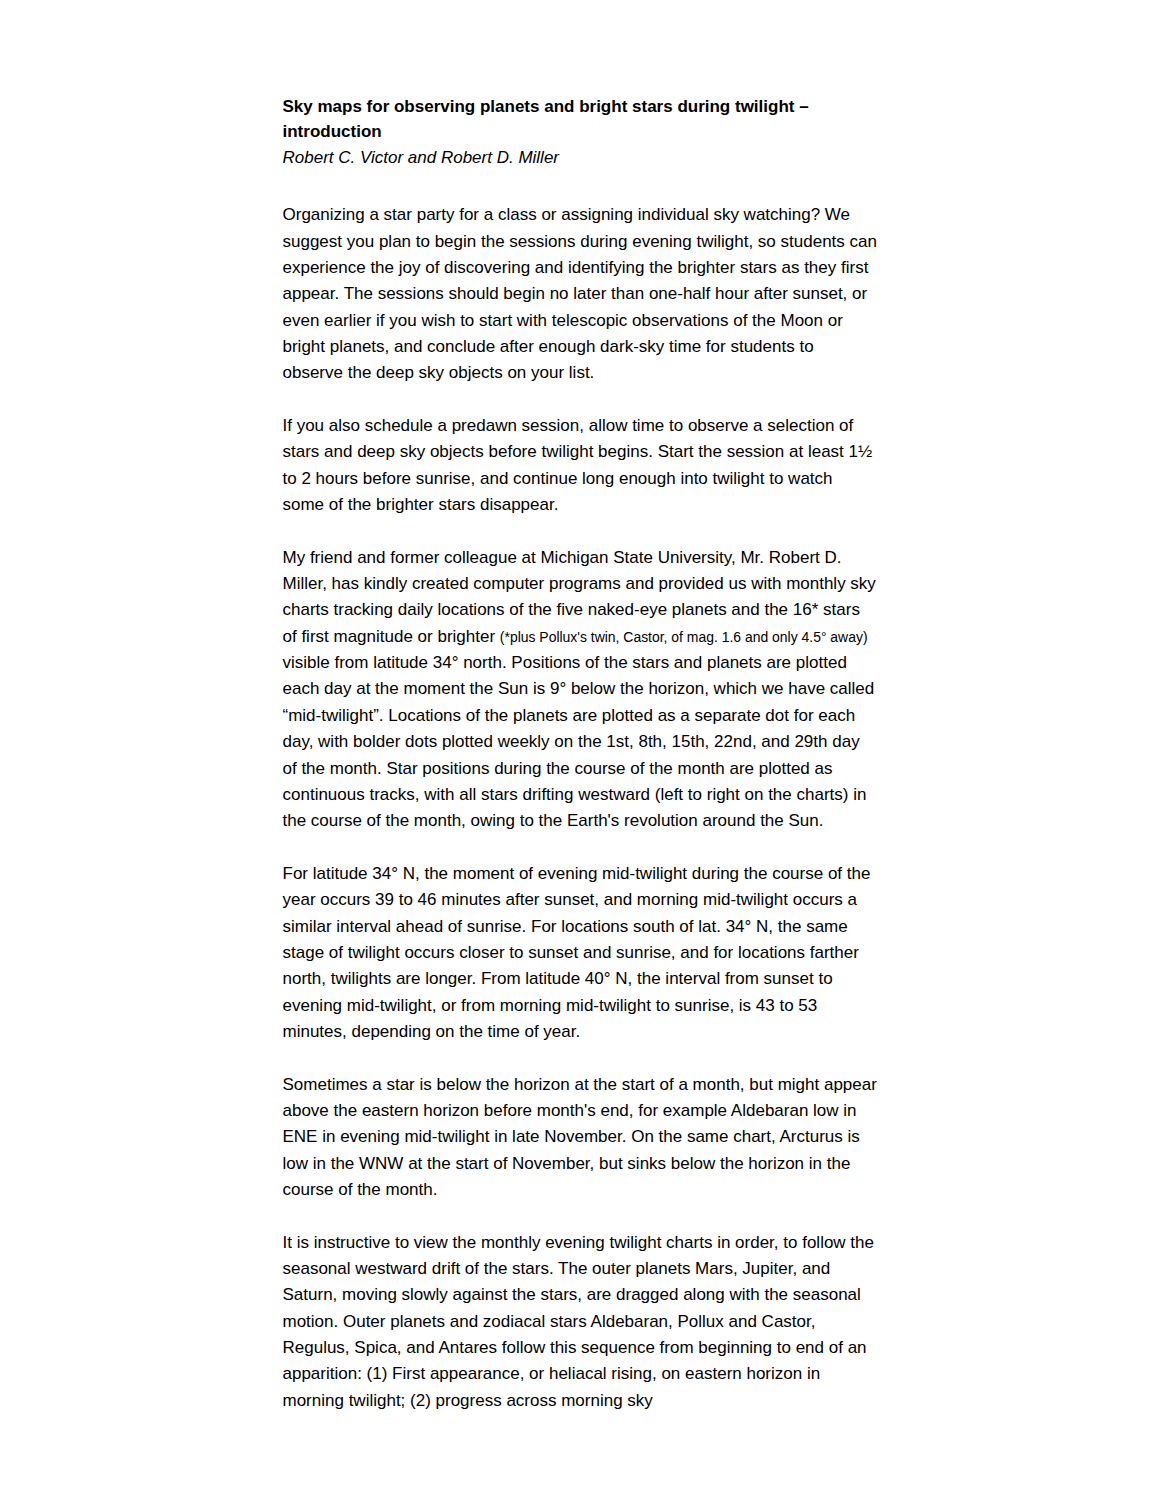Sky maps for observing planets and bright stars during twilight – introduction
Robert C. Victor and Robert D. Miller
Organizing a star party for a class or assigning individual sky watching? We suggest you plan to begin the sessions during evening twilight, so students can experience the joy of discovering and identifying the brighter stars as they first appear. The sessions should begin no later than one-half hour after sunset, or even earlier if you wish to start with telescopic observations of the Moon or bright planets, and conclude after enough dark-sky time for students to observe the deep sky objects on your list.
If you also schedule a predawn session, allow time to observe a selection of stars and deep sky objects before twilight begins. Start the session at least 1½ to 2 hours before sunrise, and continue long enough into twilight to watch some of the brighter stars disappear.
My friend and former colleague at Michigan State University, Mr. Robert D. Miller, has kindly created computer programs and provided us with monthly sky charts tracking daily locations of the five naked-eye planets and the 16* stars of first magnitude or brighter (*plus Pollux's twin, Castor, of mag. 1.6 and only 4.5° away) visible from latitude 34° north. Positions of the stars and planets are plotted each day at the moment the Sun is 9° below the horizon, which we have called “mid-twilight”. Locations of the planets are plotted as a separate dot for each day, with bolder dots plotted weekly on the 1st, 8th, 15th, 22nd, and 29th day of the month. Star positions during the course of the month are plotted as continuous tracks, with all stars drifting westward (left to right on the charts) in the course of the month, owing to the Earth's revolution around the Sun.
For latitude 34° N, the moment of evening mid-twilight during the course of the year occurs 39 to 46 minutes after sunset, and morning mid-twilight occurs a similar interval ahead of sunrise. For locations south of lat. 34° N, the same stage of twilight occurs closer to sunset and sunrise, and for locations farther north, twilights are longer. From latitude 40° N, the interval from sunset to evening mid-twilight, or from morning mid-twilight to sunrise, is 43 to 53 minutes, depending on the time of year.
Sometimes a star is below the horizon at the start of a month, but might appear above the eastern horizon before month's end, for example Aldebaran low in ENE in evening mid-twilight in late November. On the same chart, Arcturus is low in the WNW at the start of November, but sinks below the horizon in the course of the month.
It is instructive to view the monthly evening twilight charts in order, to follow the seasonal westward drift of the stars. The outer planets Mars, Jupiter, and Saturn, moving slowly against the stars, are dragged along with the seasonal motion. Outer planets and zodiacal stars Aldebaran, Pollux and Castor, Regulus, Spica, and Antares follow this sequence from beginning to end of an apparition: (1) First appearance, or heliacal rising, on eastern horizon in morning twilight; (2) progress across morning sky